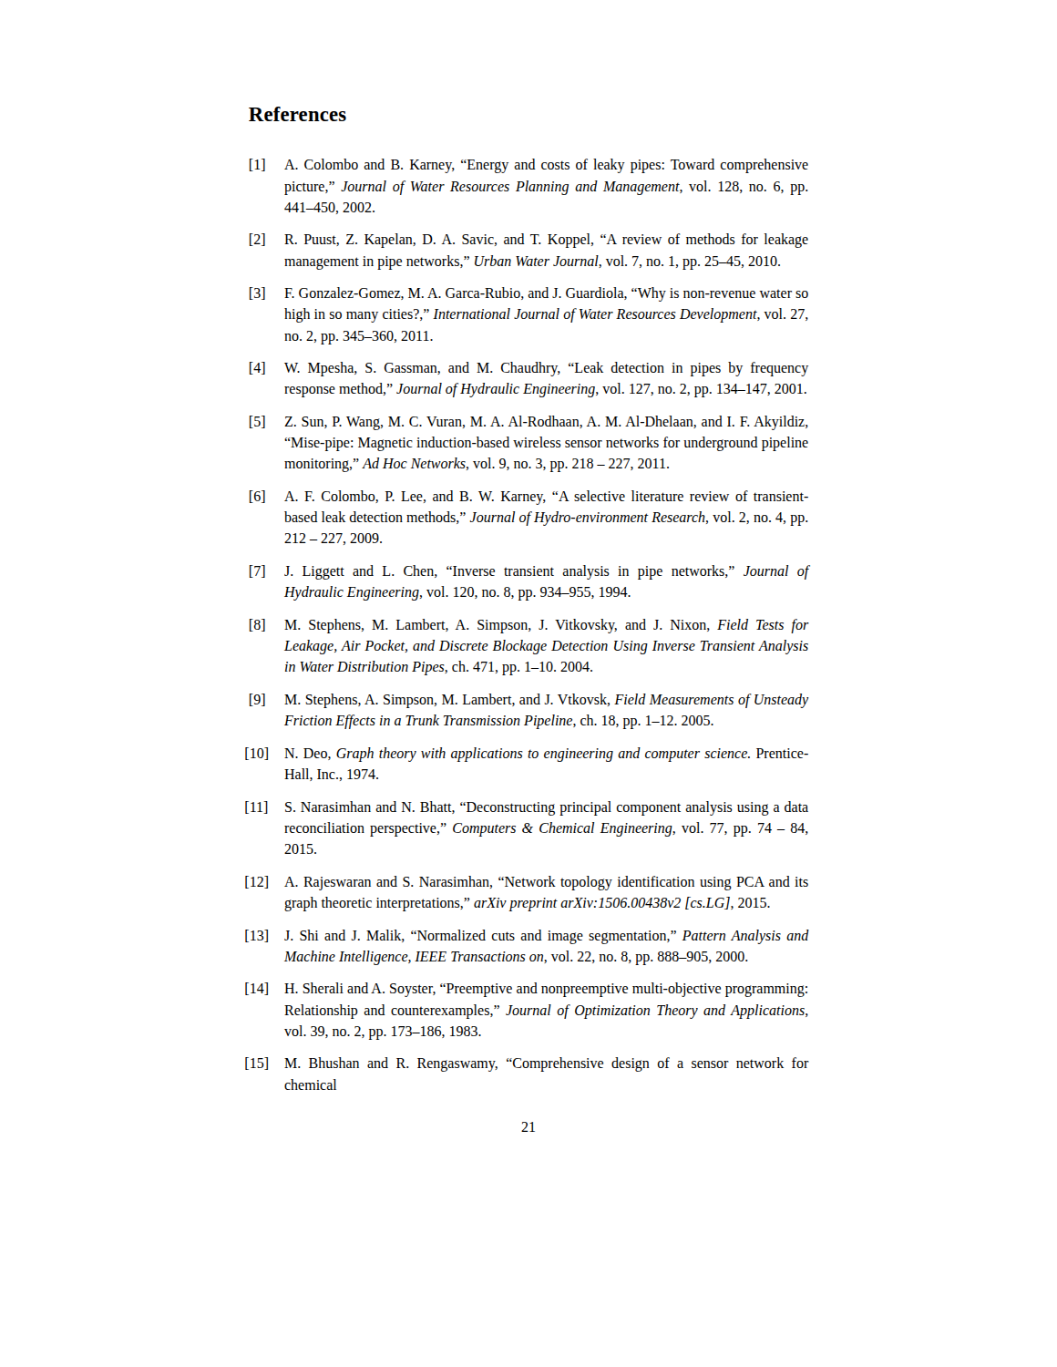References
[1] A. Colombo and B. Karney, “Energy and costs of leaky pipes: Toward comprehensive picture,” Journal of Water Resources Planning and Management, vol. 128, no. 6, pp. 441–450, 2002.
[2] R. Puust, Z. Kapelan, D. A. Savic, and T. Koppel, “A review of methods for leakage management in pipe networks,” Urban Water Journal, vol. 7, no. 1, pp. 25–45, 2010.
[3] F. Gonzalez-Gomez, M. A. Garca-Rubio, and J. Guardiola, “Why is non-revenue water so high in so many cities?,” International Journal of Water Resources Development, vol. 27, no. 2, pp. 345–360, 2011.
[4] W. Mpesha, S. Gassman, and M. Chaudhry, “Leak detection in pipes by frequency response method,” Journal of Hydraulic Engineering, vol. 127, no. 2, pp. 134–147, 2001.
[5] Z. Sun, P. Wang, M. C. Vuran, M. A. Al-Rodhaan, A. M. Al-Dhelaan, and I. F. Akyildiz, “Mise-pipe: Magnetic induction-based wireless sensor networks for underground pipeline monitoring,” Ad Hoc Networks, vol. 9, no. 3, pp. 218 – 227, 2011.
[6] A. F. Colombo, P. Lee, and B. W. Karney, “A selective literature review of transient-based leak detection methods,” Journal of Hydro-environment Research, vol. 2, no. 4, pp. 212 – 227, 2009.
[7] J. Liggett and L. Chen, “Inverse transient analysis in pipe networks,” Journal of Hydraulic Engineering, vol. 120, no. 8, pp. 934–955, 1994.
[8] M. Stephens, M. Lambert, A. Simpson, J. Vitkovsky, and J. Nixon, Field Tests for Leakage, Air Pocket, and Discrete Blockage Detection Using Inverse Transient Analysis in Water Distribution Pipes, ch. 471, pp. 1–10. 2004.
[9] M. Stephens, A. Simpson, M. Lambert, and J. Vtkovsk, Field Measurements of Unsteady Friction Effects in a Trunk Transmission Pipeline, ch. 18, pp. 1–12. 2005.
[10] N. Deo, Graph theory with applications to engineering and computer science. Prentice-Hall, Inc., 1974.
[11] S. Narasimhan and N. Bhatt, “Deconstructing principal component analysis using a data reconciliation perspective,” Computers & Chemical Engineering, vol. 77, pp. 74 – 84, 2015.
[12] A. Rajeswaran and S. Narasimhan, “Network topology identification using PCA and its graph theoretic interpretations,” arXiv preprint arXiv:1506.00438v2 [cs.LG], 2015.
[13] J. Shi and J. Malik, “Normalized cuts and image segmentation,” Pattern Analysis and Machine Intelligence, IEEE Transactions on, vol. 22, no. 8, pp. 888–905, 2000.
[14] H. Sherali and A. Soyster, “Preemptive and nonpreemptive multi-objective programming: Relationship and counterexamples,” Journal of Optimization Theory and Applications, vol. 39, no. 2, pp. 173–186, 1983.
[15] M. Bhushan and R. Rengaswamy, “Comprehensive design of a sensor network for chemical
21